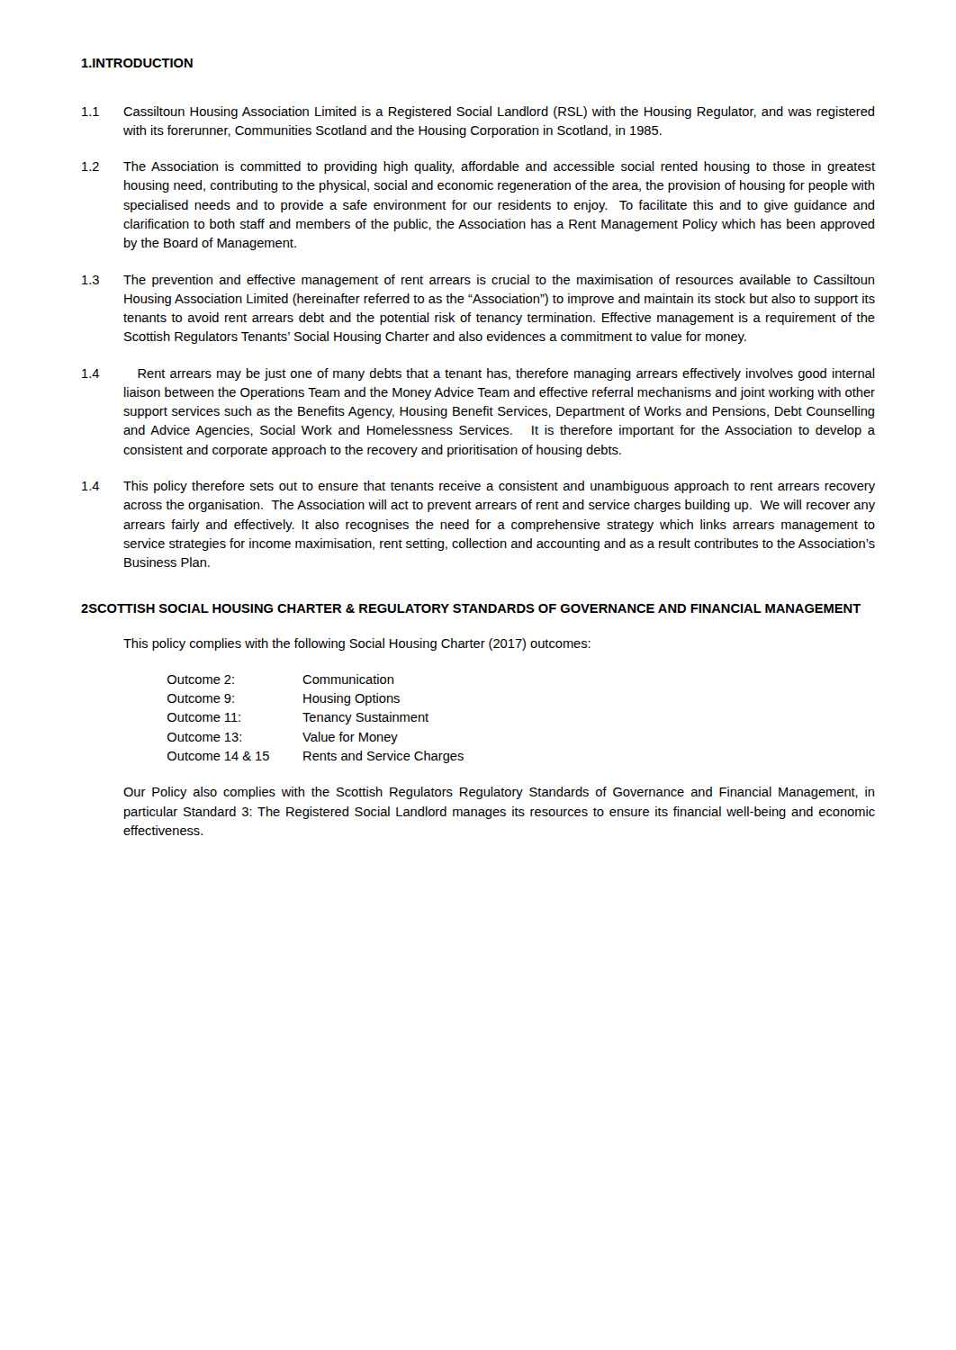1. INTRODUCTION
1.1 Cassiltoun Housing Association Limited is a Registered Social Landlord (RSL) with the Housing Regulator, and was registered with its forerunner, Communities Scotland and the Housing Corporation in Scotland, in 1985.
1.2 The Association is committed to providing high quality, affordable and accessible social rented housing to those in greatest housing need, contributing to the physical, social and economic regeneration of the area, the provision of housing for people with specialised needs and to provide a safe environment for our residents to enjoy. To facilitate this and to give guidance and clarification to both staff and members of the public, the Association has a Rent Management Policy which has been approved by the Board of Management.
1.3 The prevention and effective management of rent arrears is crucial to the maximisation of resources available to Cassiltoun Housing Association Limited (hereinafter referred to as the “Association”) to improve and maintain its stock but also to support its tenants to avoid rent arrears debt and the potential risk of tenancy termination. Effective management is a requirement of the Scottish Regulators Tenants’ Social Housing Charter and also evidences a commitment to value for money.
1.4 Rent arrears may be just one of many debts that a tenant has, therefore managing arrears effectively involves good internal liaison between the Operations Team and the Money Advice Team and effective referral mechanisms and joint working with other support services such as the Benefits Agency, Housing Benefit Services, Department of Works and Pensions, Debt Counselling and Advice Agencies, Social Work and Homelessness Services. It is therefore important for the Association to develop a consistent and corporate approach to the recovery and prioritisation of housing debts.
1.4 This policy therefore sets out to ensure that tenants receive a consistent and unambiguous approach to rent arrears recovery across the organisation. The Association will act to prevent arrears of rent and service charges building up. We will recover any arrears fairly and effectively. It also recognises the need for a comprehensive strategy which links arrears management to service strategies for income maximisation, rent setting, collection and accounting and as a result contributes to the Association’s Business Plan.
2 SCOTTISH SOCIAL HOUSING CHARTER & REGULATORY STANDARDS OF GOVERNANCE AND FINANCIAL MANAGEMENT
This policy complies with the following Social Housing Charter (2017) outcomes:
| Outcome 2: | Communication |
| Outcome 9: | Housing Options |
| Outcome 11: | Tenancy Sustainment |
| Outcome 13: | Value for Money |
| Outcome 14 & 15 | Rents and Service Charges |
Our Policy also complies with the Scottish Regulators Regulatory Standards of Governance and Financial Management, in particular Standard 3: The Registered Social Landlord manages its resources to ensure its financial well-being and economic effectiveness.